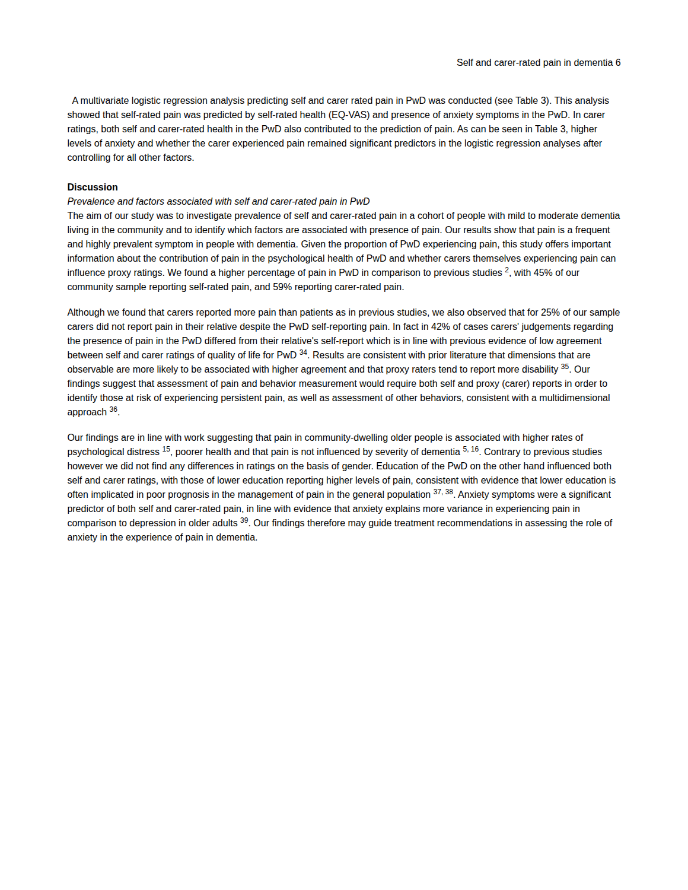Self and carer-rated pain in dementia 6
A multivariate logistic regression analysis predicting self and carer rated pain in PwD was conducted (see Table 3). This analysis showed that self-rated pain was predicted by self-rated health (EQ-VAS) and presence of anxiety symptoms in the PwD. In carer ratings, both self and carer-rated health in the PwD also contributed to the prediction of pain. As can be seen in Table 3, higher levels of anxiety and whether the carer experienced pain remained significant predictors in the logistic regression analyses after controlling for all other factors.
Discussion
Prevalence and factors associated with self and carer-rated pain in PwD
The aim of our study was to investigate prevalence of self and carer-rated pain in a cohort of people with mild to moderate dementia living in the community and to identify which factors are associated with presence of pain. Our results show that pain is a frequent and highly prevalent symptom in people with dementia. Given the proportion of PwD experiencing pain, this study offers important information about the contribution of pain in the psychological health of PwD and whether carers themselves experiencing pain can influence proxy ratings. We found a higher percentage of pain in PwD in comparison to previous studies 2, with 45% of our community sample reporting self-rated pain, and 59% reporting carer-rated pain.
Although we found that carers reported more pain than patients as in previous studies, we also observed that for 25% of our sample carers did not report pain in their relative despite the PwD self-reporting pain. In fact in 42% of cases carers' judgements regarding the presence of pain in the PwD differed from their relative's self-report which is in line with previous evidence of low agreement between self and carer ratings of quality of life for PwD 34. Results are consistent with prior literature that dimensions that are observable are more likely to be associated with higher agreement and that proxy raters tend to report more disability 35. Our findings suggest that assessment of pain and behavior measurement would require both self and proxy (carer) reports in order to identify those at risk of experiencing persistent pain, as well as assessment of other behaviors, consistent with a multidimensional approach 36.
Our findings are in line with work suggesting that pain in community-dwelling older people is associated with higher rates of psychological distress 15, poorer health and that pain is not influenced by severity of dementia 5, 16. Contrary to previous studies however we did not find any differences in ratings on the basis of gender. Education of the PwD on the other hand influenced both self and carer ratings, with those of lower education reporting higher levels of pain, consistent with evidence that lower education is often implicated in poor prognosis in the management of pain in the general population 37, 38. Anxiety symptoms were a significant predictor of both self and carer-rated pain, in line with evidence that anxiety explains more variance in experiencing pain in comparison to depression in older adults 39. Our findings therefore may guide treatment recommendations in assessing the role of anxiety in the experience of pain in dementia.